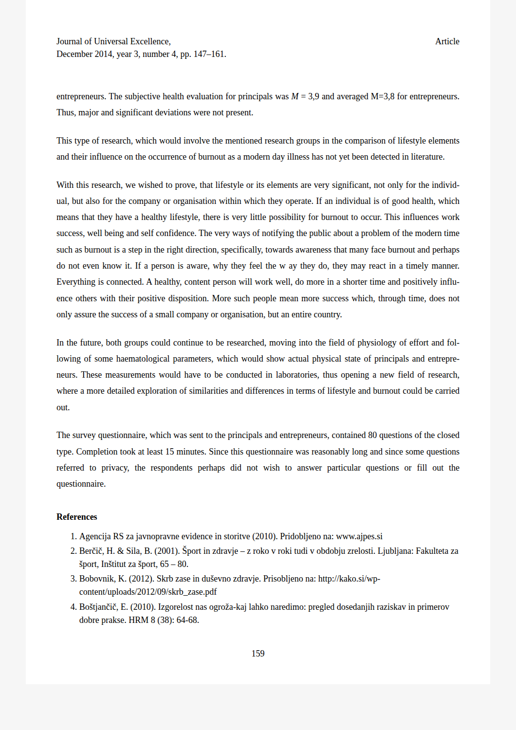Journal of Universal Excellence,
December 2014, year 3, number 4, pp. 147–161.
Article
entrepreneurs. The subjective health evaluation for principals was M = 3,9 and averaged M=3,8 for entrepreneurs. Thus, major and significant deviations were not present.
This type of research, which would involve the mentioned research groups in the comparison of lifestyle elements and their influence on the occurrence of burnout as a modern day illness has not yet been detected in literature.
With this research, we wished to prove, that lifestyle or its elements are very significant, not only for the individual, but also for the company or organisation within which they operate. If an individual is of good health, which means that they have a healthy lifestyle, there is very little possibility for burnout to occur. This influences work success, well being and self confidence. The very ways of notifying the public about a problem of the modern time such as burnout is a step in the right direction, specifically, towards awareness that many face burnout and perhaps do not even know it. If a person is aware, why they feel the w ay they do, they may react in a timely manner. Everything is connected. A healthy, content person will work well, do more in a shorter time and positively influence others with their positive disposition. More such people mean more success which, through time, does not only assure the success of a small company or organisation, but an entire country.
In the future, both groups could continue to be researched, moving into the field of physiology of effort and following of some haematological parameters, which would show actual physical state of principals and entrepreneurs. These measurements would have to be conducted in laboratories, thus opening a new field of research, where a more detailed exploration of similarities and differences in terms of lifestyle and burnout could be carried out.
The survey questionnaire, which was sent to the principals and entrepreneurs, contained 80 questions of the closed type. Completion took at least 15 minutes. Since this questionnaire was reasonably long and since some questions referred to privacy, the respondents perhaps did not wish to answer particular questions or fill out the questionnaire.
References
Agencija RS za javnopravne evidence in storitve (2010). Pridobljeno na: www.ajpes.si
Berčič, H. & Sila, B. (2001). Šport in zdravje – z roko v roki tudi v obdobju zrelosti. Ljubljana: Fakulteta za šport, Inštitut za šport, 65 – 80.
Bobovnik, K. (2012). Skrb zase in duševno zdravje. Prisobljeno na: http://kako.si/wp-content/uploads/2012/09/skrb_zase.pdf
Boštjančič, E. (2010). Izgorelost nas ogroža-kaj lahko naredimo: pregled dosedanjih raziskav in primerov dobre prakse. HRM 8 (38): 64-68.
159